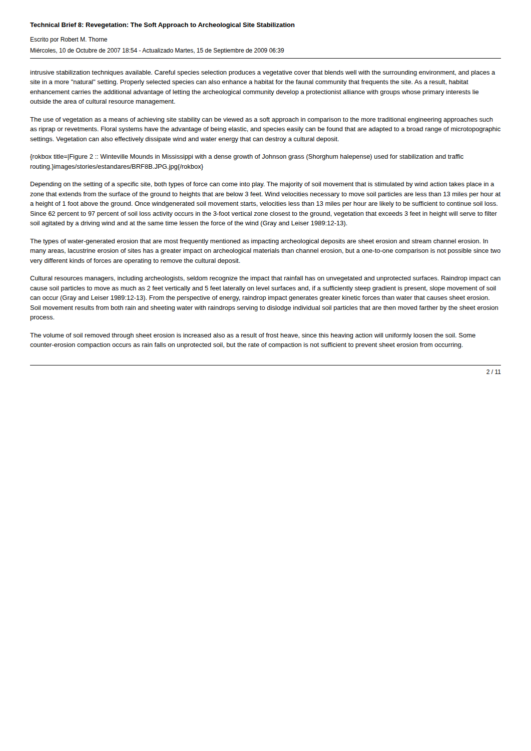Technical Brief 8: Revegetation: The Soft Approach to Archeological Site Stabilization
Escrito por Robert M. Thorne
Miércoles, 10 de Octubre de 2007 18:54 - Actualizado Martes, 15 de Septiembre de 2009 06:39
intrusive stabilization techniques available. Careful species selection produces a vegetative cover that blends well with the surrounding environment, and places a site in a more "natural" setting. Properly selected species can also enhance a habitat for the faunal community that frequents the site. As a result, habitat enhancement carries the additional advantage of letting the archeological community develop a protectionist alliance with groups whose primary interests lie outside the area of cultural resource management.
The use of vegetation as a means of achieving site stability can be viewed as a soft approach in comparison to the more traditional engineering approaches such as riprap or revetments. Floral systems have the advantage of being elastic, and species easily can be found that are adapted to a broad range of microtopographic settings. Vegetation can also effectively dissipate wind and water energy that can destroy a cultural deposit.
{rokbox title=|Figure 2 :: Winteville Mounds in Mississippi with a dense growth of Johnson grass (Shorghum halepense) used for stabilization and traffic routing.}images/stories/estandares/BRF8B.JPG.jpg{/rokbox}
Depending on the setting of a specific site, both types of force can come into play. The majority of soil movement that is stimulated by wind action takes place in a zone that extends from the surface of the ground to heights that are below 3 feet. Wind velocities necessary to move soil particles are less than 13 miles per hour at a height of 1 foot above the ground. Once windgenerated soil movement starts, velocities less than 13 miles per hour are likely to be sufficient to continue soil loss. Since 62 percent to 97 percent of soil loss activity occurs in the 3-foot vertical zone closest to the ground, vegetation that exceeds 3 feet in height will serve to filter soil agitated by a driving wind and at the same time lessen the force of the wind (Gray and Leiser 1989:12-13).
The types of water-generated erosion that are most frequently mentioned as impacting archeological deposits are sheet erosion and stream channel erosion. In many areas, lacustrine erosion of sites has a greater impact on archeological materials than channel erosion, but a one-to-one comparison is not possible since two very different kinds of forces are operating to remove the cultural deposit.
Cultural resources managers, including archeologists, seldom recognize the impact that rainfall has on unvegetated and unprotected surfaces. Raindrop impact can cause soil particles to move as much as 2 feet vertically and 5 feet laterally on level surfaces and, if a sufficiently steep gradient is present, slope movement of soil can occur (Gray and Leiser 1989:12-13). From the perspective of energy, raindrop impact generates greater kinetic forces than water that causes sheet erosion. Soil movement results from both rain and sheeting water with raindrops serving to dislodge individual soil particles that are then moved farther by the sheet erosion process.
The volume of soil removed through sheet erosion is increased also as a result of frost heave, since this heaving action will uniformly loosen the soil. Some counter-erosion compaction occurs as rain falls on unprotected soil, but the rate of compaction is not sufficient to prevent sheet erosion from occurring.
2 / 11